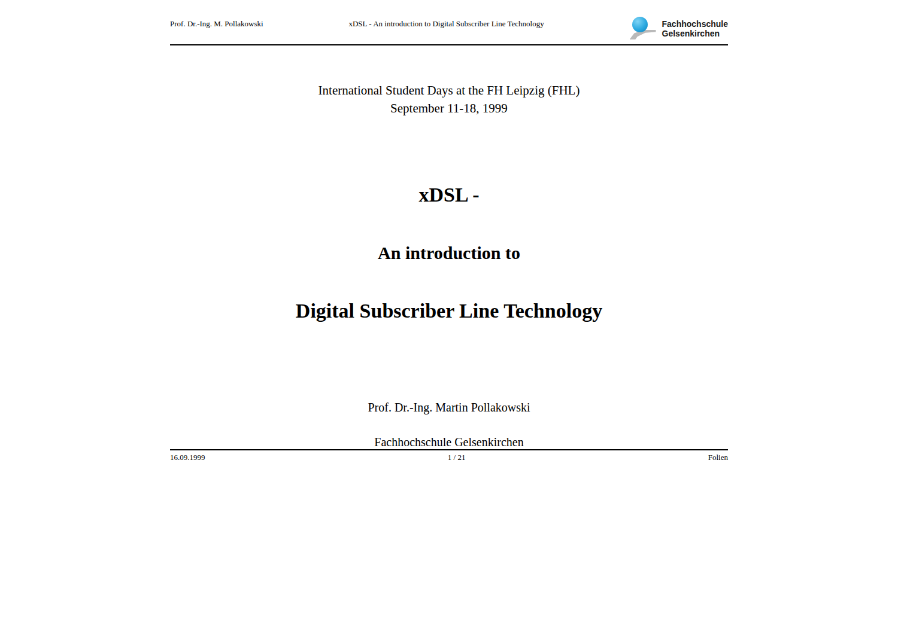Prof. Dr.-Ing. M. Pollakowski
xDSL - An introduction to Digital Subscriber Line Technology
Fachhochschule
Gelsenkirchen
International Student Days at the FH Leipzig (FHL)
September 11-18, 1999
xDSL -
An introduction to
Digital Subscriber Line Technology
Prof. Dr.-Ing. Martin Pollakowski
Fachhochschule Gelsenkirchen
16.09.1999
1 / 21
Folien